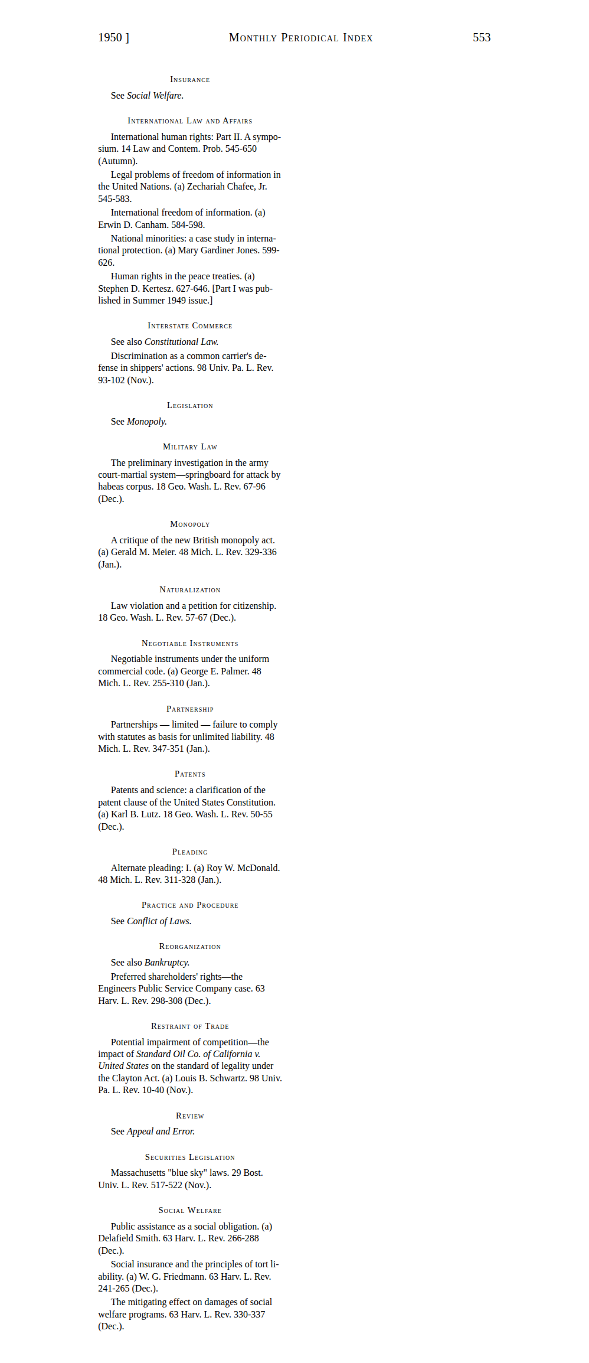1950 ] Monthly Periodical Index 553
Insurance
See Social Welfare.
International Law and Affairs
International human rights: Part II. A symposium. 14 Law and Contem. Prob. 545-650 (Autumn).
Legal problems of freedom of information in the United Nations. (a) Zechariah Chafee, Jr. 545-583.
International freedom of information. (a) Erwin D. Canham. 584-598.
National minorities: a case study in international protection. (a) Mary Gardiner Jones. 599-626.
Human rights in the peace treaties. (a) Stephen D. Kertesz. 627-646. [Part I was published in Summer 1949 issue.]
Interstate Commerce
See also Constitutional Law.
Discrimination as a common carrier's defense in shippers' actions. 98 Univ. Pa. L. Rev. 93-102 (Nov.).
Legislation
See Monopoly.
Military Law
The preliminary investigation in the army court-martial system—springboard for attack by habeas corpus. 18 Geo. Wash. L. Rev. 67-96 (Dec.).
Monopoly
A critique of the new British monopoly act. (a) Gerald M. Meier. 48 Mich. L. Rev. 329-336 (Jan.).
Naturalization
Law violation and a petition for citizenship. 18 Geo. Wash. L. Rev. 57-67 (Dec.).
Negotiable Instruments
Negotiable instruments under the uniform commercial code. (a) George E. Palmer. 48 Mich. L. Rev. 255-310 (Jan.).
Partnership
Partnerships — limited — failure to comply with statutes as basis for unlimited liability. 48 Mich. L. Rev. 347-351 (Jan.).
Patents
Patents and science: a clarification of the patent clause of the United States Constitution. (a) Karl B. Lutz. 18 Geo. Wash. L. Rev. 50-55 (Dec.).
Pleading
Alternate pleading: I. (a) Roy W. McDonald. 48 Mich. L. Rev. 311-328 (Jan.).
Practice and Procedure
See Conflict of Laws.
Reorganization
See also Bankruptcy.
Preferred shareholders' rights—the Engineers Public Service Company case. 63 Harv. L. Rev. 298-308 (Dec.).
Restraint of Trade
Potential impairment of competition—the impact of Standard Oil Co. of California v. United States on the standard of legality under the Clayton Act. (a) Louis B. Schwartz. 98 Univ. Pa. L. Rev. 10-40 (Nov.).
Review
See Appeal and Error.
Securities Legislation
Massachusetts "blue sky" laws. 29 Bost. Univ. L. Rev. 517-522 (Nov.).
Social Welfare
Public assistance as a social obligation. (a) Delafield Smith. 63 Harv. L. Rev. 266-288 (Dec.).
Social insurance and the principles of tort liability. (a) W. G. Friedmann. 63 Harv. L. Rev. 241-265 (Dec.).
The mitigating effect on damages of social welfare programs. 63 Harv. L. Rev. 330-337 (Dec.).